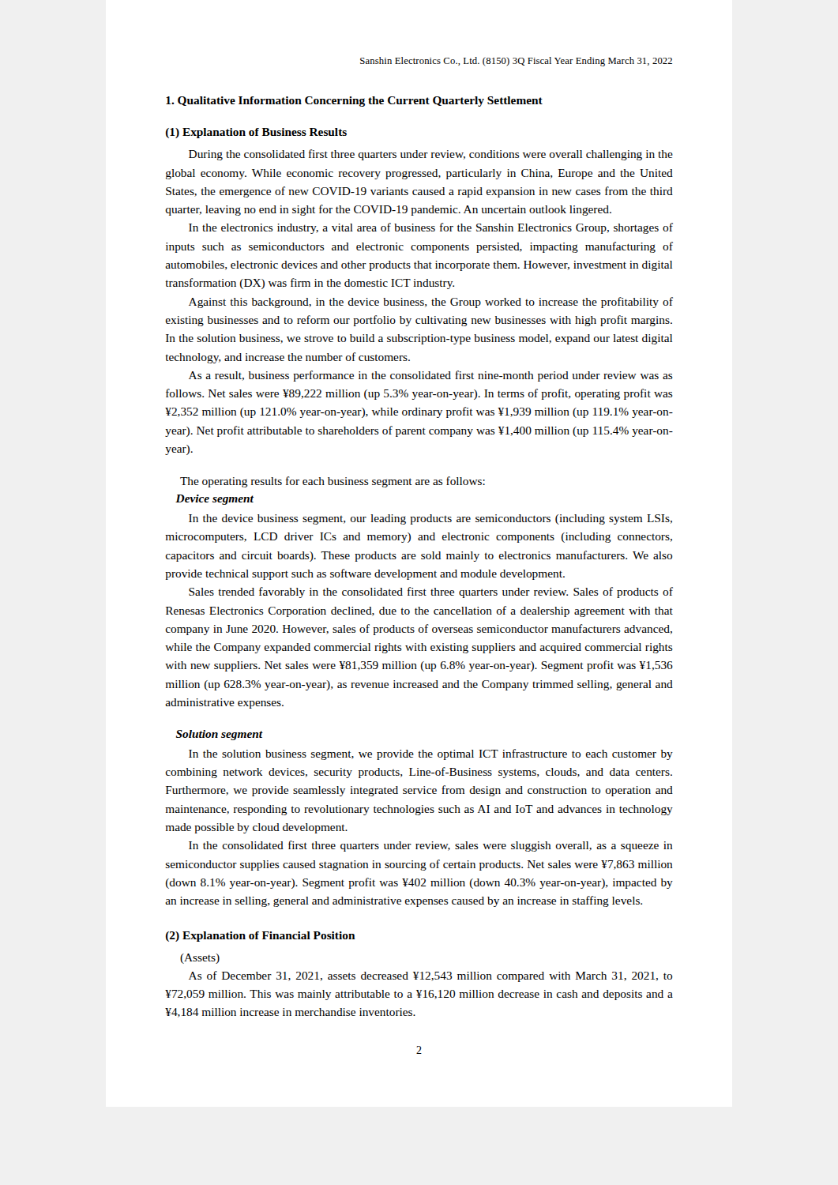Sanshin Electronics Co., Ltd. (8150) 3Q Fiscal Year Ending March 31, 2022
1. Qualitative Information Concerning the Current Quarterly Settlement
(1) Explanation of Business Results
During the consolidated first three quarters under review, conditions were overall challenging in the global economy. While economic recovery progressed, particularly in China, Europe and the United States, the emergence of new COVID-19 variants caused a rapid expansion in new cases from the third quarter, leaving no end in sight for the COVID-19 pandemic. An uncertain outlook lingered.
In the electronics industry, a vital area of business for the Sanshin Electronics Group, shortages of inputs such as semiconductors and electronic components persisted, impacting manufacturing of automobiles, electronic devices and other products that incorporate them. However, investment in digital transformation (DX) was firm in the domestic ICT industry.
Against this background, in the device business, the Group worked to increase the profitability of existing businesses and to reform our portfolio by cultivating new businesses with high profit margins. In the solution business, we strove to build a subscription-type business model, expand our latest digital technology, and increase the number of customers.
As a result, business performance in the consolidated first nine-month period under review was as follows. Net sales were ¥89,222 million (up 5.3% year-on-year). In terms of profit, operating profit was ¥2,352 million (up 121.0% year-on-year), while ordinary profit was ¥1,939 million (up 119.1% year-on-year). Net profit attributable to shareholders of parent company was ¥1,400 million (up 115.4% year-on-year).
The operating results for each business segment are as follows:
Device segment
In the device business segment, our leading products are semiconductors (including system LSIs, microcomputers, LCD driver ICs and memory) and electronic components (including connectors, capacitors and circuit boards). These products are sold mainly to electronics manufacturers. We also provide technical support such as software development and module development.
Sales trended favorably in the consolidated first three quarters under review. Sales of products of Renesas Electronics Corporation declined, due to the cancellation of a dealership agreement with that company in June 2020. However, sales of products of overseas semiconductor manufacturers advanced, while the Company expanded commercial rights with existing suppliers and acquired commercial rights with new suppliers. Net sales were ¥81,359 million (up 6.8% year-on-year). Segment profit was ¥1,536 million (up 628.3% year-on-year), as revenue increased and the Company trimmed selling, general and administrative expenses.
Solution segment
In the solution business segment, we provide the optimal ICT infrastructure to each customer by combining network devices, security products, Line-of-Business systems, clouds, and data centers. Furthermore, we provide seamlessly integrated service from design and construction to operation and maintenance, responding to revolutionary technologies such as AI and IoT and advances in technology made possible by cloud development.
In the consolidated first three quarters under review, sales were sluggish overall, as a squeeze in semiconductor supplies caused stagnation in sourcing of certain products. Net sales were ¥7,863 million (down 8.1% year-on-year). Segment profit was ¥402 million (down 40.3% year-on-year), impacted by an increase in selling, general and administrative expenses caused by an increase in staffing levels.
(2) Explanation of Financial Position
(Assets)
As of December 31, 2021, assets decreased ¥12,543 million compared with March 31, 2021, to ¥72,059 million. This was mainly attributable to a ¥16,120 million decrease in cash and deposits and a ¥4,184 million increase in merchandise inventories.
2